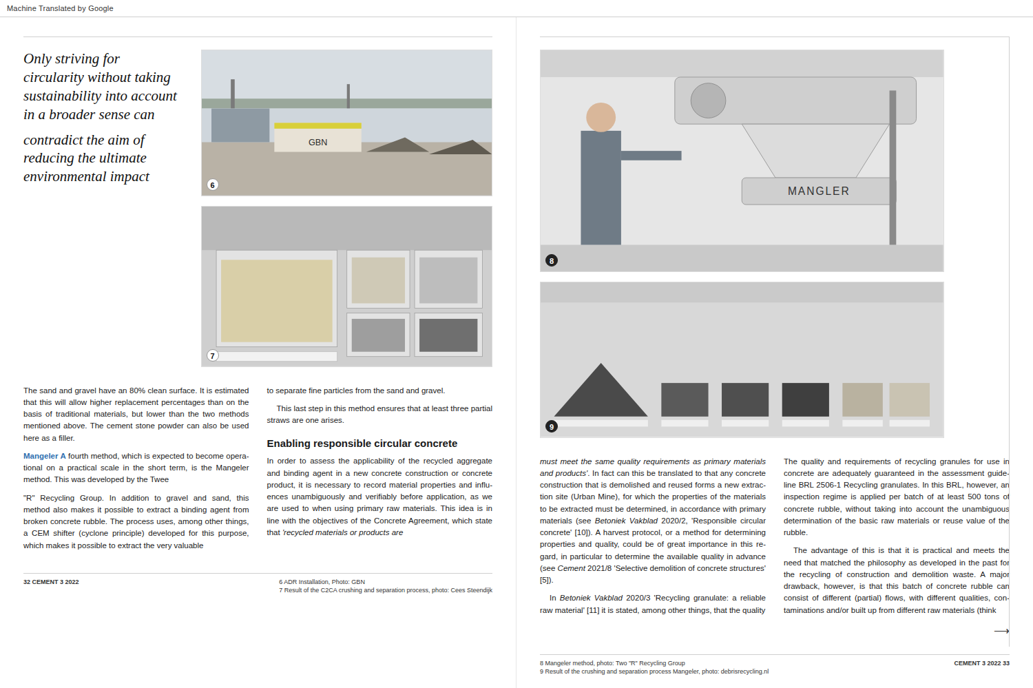Machine Translated by Google
Only striving for circularity without taking sustainability into account in a broader sense can
contradict the aim of reducing the ultimate environmental impact
GBN 6
7
The sand and gravel have an 80% clean surface. It is estimated that this will allow higher replacement percentages than on the basis of traditional materials, but lower than the two methods mentioned above. The cement stone powder can also be used here as a filler.
Mangeler A fourth method, which is expected to become operational on a practical scale in the short term, is the Mangeler method. This was developed by the Twee
"R" Recycling Group. In addition to gravel and sand, this method also makes it possible to extract a binding agent from broken concrete rubble. The process uses, among other things, a CEM shifter (cyclone principle) developed for this purpose, which makes it possible to extract the very valuable
to separate fine particles from the sand and gravel.
This last step in this method ensures that at least three partial straws are one arises.
Enabling responsible circular concrete
In order to assess the applicability of the recycled aggregate and binding agent in a new concrete construction or concrete product, it is necessary to record material properties and influences unambiguously and verifiably before application, as we are used to when using primary raw materials. This idea is in line with the objectives of the Concrete Agreement, which state that 'recycled materials or products are
32 CEMENT 3 2022 6 ADR Installation, Photo: GBN
7 Result of the C2CA crushing and separation process, photo: Cees Steendijk
MANGLER 8
9
must meet the same quality requirements as primary materials and products'. In fact can this be translated to that any concrete construction that is demolished and reused forms a new extraction site (Urban Mine), for which the properties of the materials to be extracted must be determined, in accordance with primary materials (see Betoniek Vakblad 2020/2, 'Responsible circular concrete' [10]). A harvest protocol, or a method for determining properties and quality, could be of great importance in this regard, in particular to determine the available quality in advance (see Cement 2021/8 'Selective demolition of concrete structures' [5]).
In Betoniek Vakblad 2020/3 'Recycling granulate: a reliable raw material' [11] it is stated, among other things, that the quality
The quality and requirements of recycling granules for use in concrete are adequately guaranteed in the assessment guideline BRL 2506-1 Recycling granulates. In this BRL, however, an inspection regime is applied per batch of at least 500 tons of concrete rubble, without taking into account the unambiguous determination of the basic raw materials or reuse value of the rubble.
The advantage of this is that it is practical and meets the need that matched the philosophy as developed in the past for the recycling of construction and demolition waste. A major drawback, however, is that this batch of concrete rubble can consist of different (partial) flows, with different qualities, contaminations and/or built up from different raw materials (think
⟶
8 Mangeler method, photo: Two "R" Recycling Group
9 Result of the crushing and separation process Mangeler, photo: debrisrecycling.nl CEMENT 3 2022 33